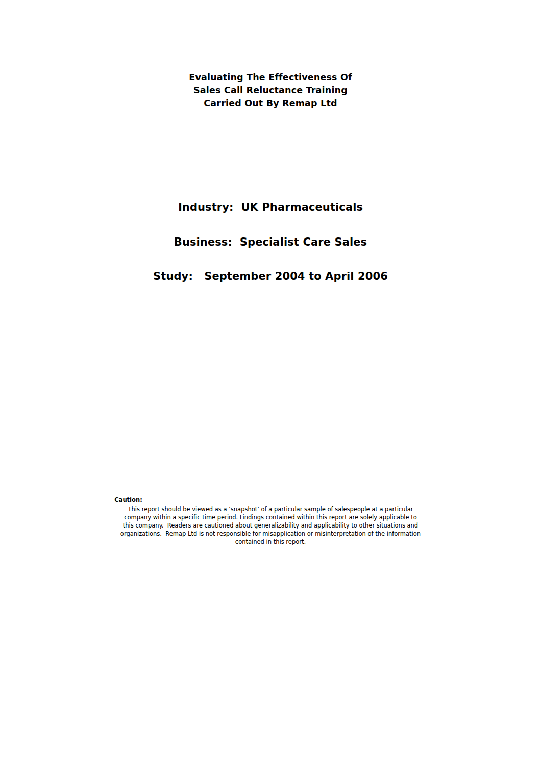Evaluating The Effectiveness Of
Sales Call Reluctance Training
Carried Out By Remap Ltd
Industry: UK Pharmaceuticals
Business: Specialist Care Sales
Study: September 2004 to April 2006
Caution:
This report should be viewed as a ‘snapshot’ of a particular sample of salespeople at a particular company within a specific time period. Findings contained within this report are solely applicable to this company. Readers are cautioned about generalizability and applicability to other situations and organizations. Remap Ltd is not responsible for misapplication or misinterpretation of the information contained in this report.